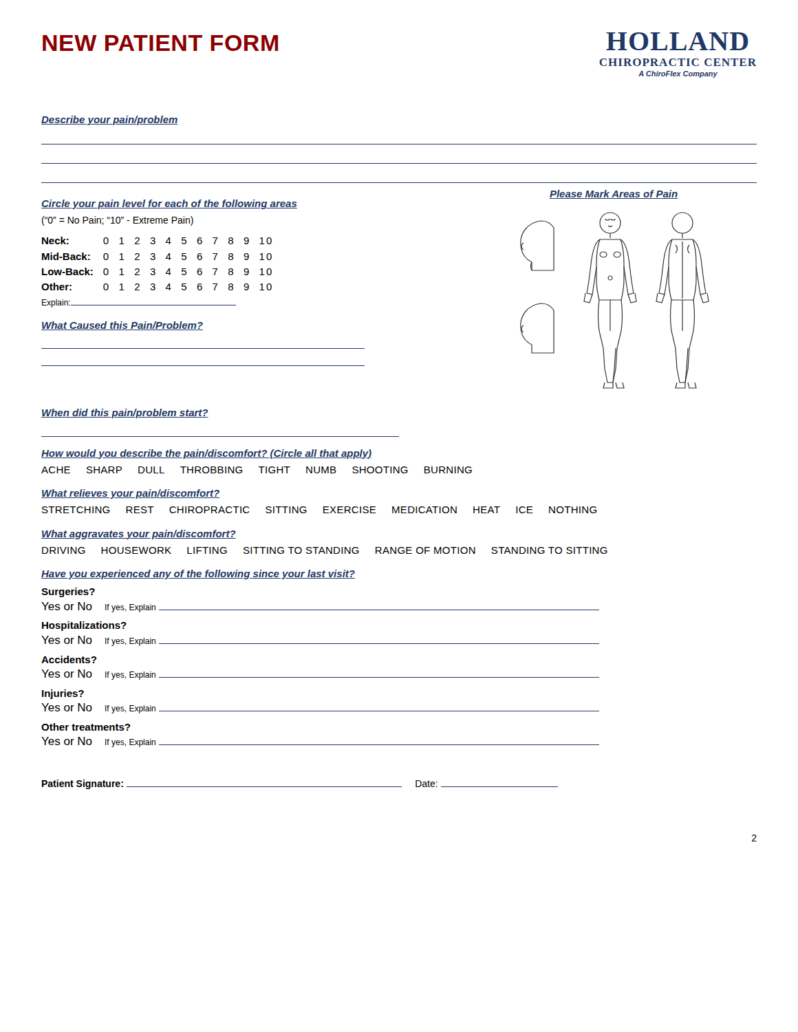NEW PATIENT FORM
HOLLAND
CHIROPRACTIC CENTER
A ChiroFlex Company
Describe your pain/problem
Circle your pain level for each of the following areas
(“0” = No Pain; “10” - Extreme Pain)
| Neck: | 0 1 2 3 4 5 6 7 8 9 10 |
| Mid-Back: | 0 1 2 3 4 5 6 7 8 9 10 |
| Low-Back: | 0 1 2 3 4 5 6 7 8 9 10 |
| Other: | 0 1 2 3 4 5 6 7 8 9 10 |
Explain:
What Caused this Pain/Problem?
Please Mark Areas of Pain
When did this pain/problem start?
How would you describe the pain/discomfort? (Circle all that apply)
ACHE SHARP DULL THROBBING TIGHT NUMB SHOOTING BURNING
What relieves your pain/discomfort?
STRETCHING REST CHIROPRACTIC SITTING EXERCISE MEDICATION HEAT ICE NOTHING
What aggravates your pain/discomfort?
DRIVING HOUSEWORK LIFTING SITTING TO STANDING RANGE OF MOTION STANDING TO SITTING
Have you experienced any of the following since your last visit?
Surgeries?
Yes or No If yes, Explain
Hospitalizations?
Yes or No If yes, Explain
Accidents?
Yes or No If yes, Explain
Injuries?
Yes or No If yes, Explain
Other treatments?
Yes or No If yes, Explain
Patient Signature: Date:
2